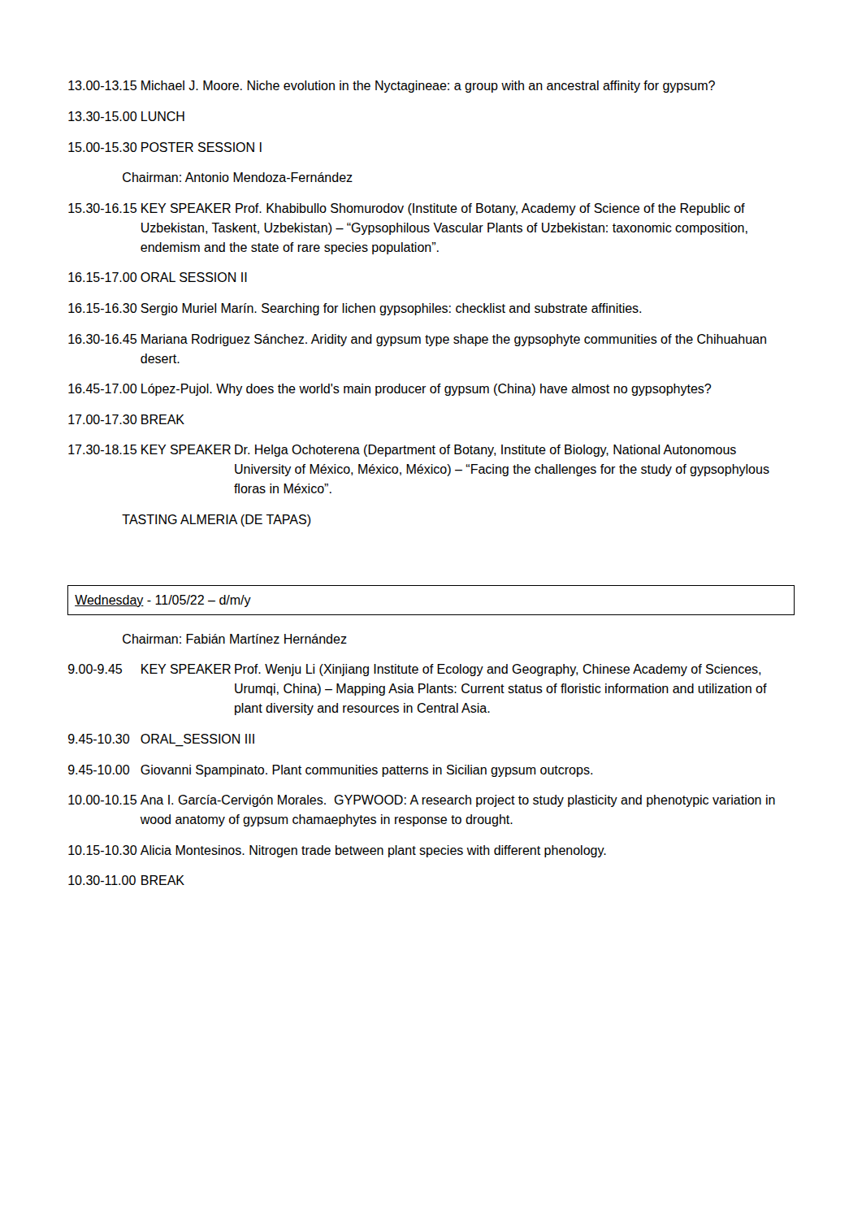13.00-13.15 Michael J. Moore. Niche evolution in the Nyctagineae: a group with an ancestral affinity for gypsum?
13.30-15.00 LUNCH
15.00-15.30 POSTER SESSION I
Chairman: Antonio Mendoza-Fernández
15.30-16.15 KEY SPEAKER Prof. Khabibullo Shomurodov (Institute of Botany, Academy of Science of the Republic of Uzbekistan, Taskent, Uzbekistan) – “Gypsophilous Vascular Plants of Uzbekistan: taxonomic composition, endemism and the state of rare species population”.
16.15-17.00 ORAL SESSION II
16.15-16.30 Sergio Muriel Marín. Searching for lichen gypsophiles: checklist and substrate affinities.
16.30-16.45 Mariana Rodriguez Sánchez. Aridity and gypsum type shape the gypsophyte communities of the Chihuahuan desert.
16.45-17.00 López-Pujol. Why does the world's main producer of gypsum (China) have almost no gypsophytes?
17.00-17.30 BREAK
17.30-18.15 KEY SPEAKER Dr. Helga Ochoterena (Department of Botany, Institute of Biology, National Autonomous University of México, México, México) – “Facing the challenges for the study of gypsophylous floras in México”.
TASTING ALMERIA (DE TAPAS)
Wednesday - 11/05/22 – d/m/y
Chairman: Fabián Martínez Hernández
9.00-9.45 KEY SPEAKER Prof. Wenju Li (Xinjiang Institute of Ecology and Geography, Chinese Academy of Sciences, Urumqi, China) – Mapping Asia Plants: Current status of floristic information and utilization of plant diversity and resources in Central Asia.
9.45-10.30 ORAL_SESSION III
9.45-10.00 Giovanni Spampinato. Plant communities patterns in Sicilian gypsum outcrops.
10.00-10.15 Ana I. García-Cervigón Morales. GYPWOOD: A research project to study plasticity and phenotypic variation in wood anatomy of gypsum chamaephytes in response to drought.
10.15-10.30 Alicia Montesinos. Nitrogen trade between plant species with different phenology.
10.30-11.00 BREAK